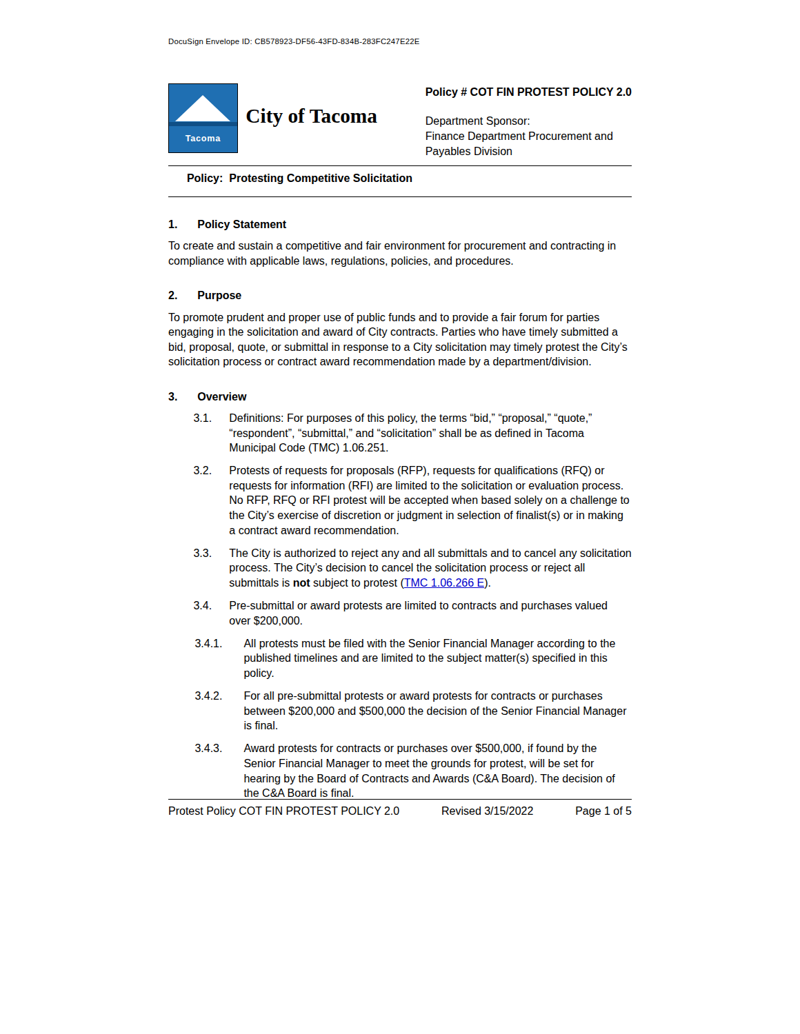DocuSign Envelope ID: CB578923-DF56-43FD-834B-283FC247E22E
Tacoma
City of Tacoma
Policy # COT FIN PROTEST POLICY 2.0
Department Sponsor:
Finance Department Procurement and
Payables Division
Policy: Protesting Competitive Solicitation
1. Policy Statement
To create and sustain a competitive and fair environment for procurement and contracting in compliance with applicable laws, regulations, policies, and procedures.
2. Purpose
To promote prudent and proper use of public funds and to provide a fair forum for parties engaging in the solicitation and award of City contracts. Parties who have timely submitted a bid, proposal, quote, or submittal in response to a City solicitation may timely protest the City’s solicitation process or contract award recommendation made by a department/division.
3. Overview
3.1.
Definitions: For purposes of this policy, the terms “bid,” “proposal,” “quote,” “respondent”, “submittal,” and “solicitation” shall be as defined in Tacoma Municipal Code (TMC) 1.06.251.
3.2.
Protests of requests for proposals (RFP), requests for qualifications (RFQ) or requests for information (RFI) are limited to the solicitation or evaluation process. No RFP, RFQ or RFI protest will be accepted when based solely on a challenge to the City’s exercise of discretion or judgment in selection of finalist(s) or in making a contract award recommendation.
3.3.
The City is authorized to reject any and all submittals and to cancel any solicitation process. The City’s decision to cancel the solicitation process or reject all submittals is not subject to protest (TMC 1.06.266 E).
3.4.
Pre-submittal or award protests are limited to contracts and purchases valued over $200,000.
3.4.1.
All protests must be filed with the Senior Financial Manager according to the published timelines and are limited to the subject matter(s) specified in this policy.
3.4.2.
For all pre-submittal protests or award protests for contracts or purchases between $200,000 and $500,000 the decision of the Senior Financial Manager is final.
3.4.3.
Award protests for contracts or purchases over $500,000, if found by the Senior Financial Manager to meet the grounds for protest, will be set for hearing by the Board of Contracts and Awards (C&A Board). The decision of the C&A Board is final.
Protest Policy COT FIN PROTEST POLICY 2.0
Revised 3/15/2022
Page 1 of 5